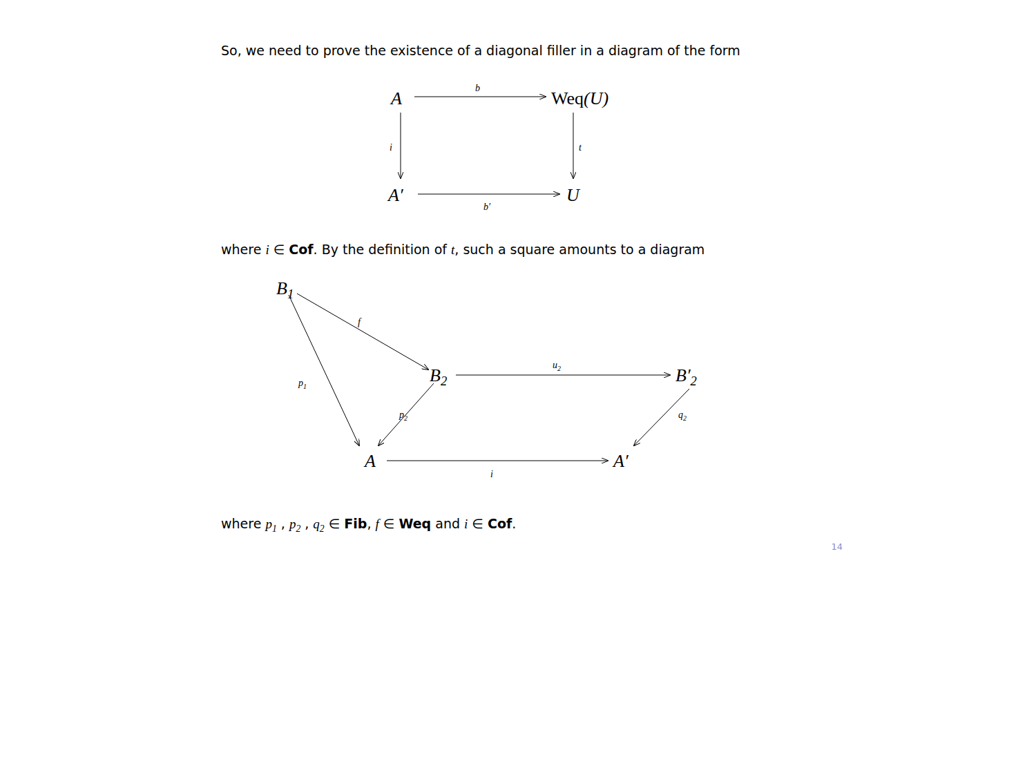So, we need to prove the existence of a diagonal filler in a diagram of the form
A Weq(U) A′ U b i t b′
where i ∈ Cof. By the definition of t, such a square amounts to a diagram
B1 B2 B′2 A A′ f p1 p2 u2 q2 i
where p1 , p2 , q2 ∈ Fib, f ∈ Weq and i ∈ Cof.
14